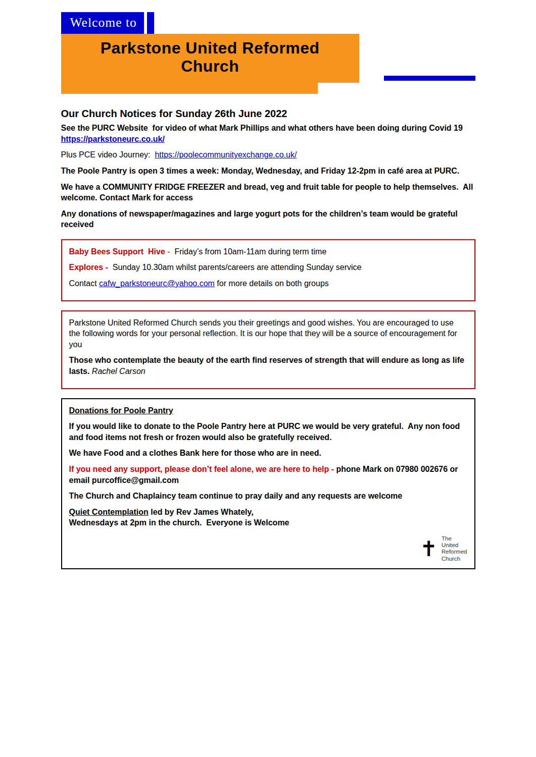Welcome to
Parkstone United Reformed
Church
Our Church Notices for Sunday 26th June 2022
See the PURC Website for video of what Mark Phillips and what others have been doing during Covid 19 https://parkstoneurc.co.uk/
Plus PCE video Journey: https://poolecommunityexchange.co.uk/
The Poole Pantry is open 3 times a week: Monday, Wednesday, and Friday 12-2pm in café area at PURC.
We have a COMMUNITY FRIDGE FREEZER and bread, veg and fruit table for people to help themselves. All welcome. Contact Mark for access
Any donations of newspaper/magazines and large yogurt pots for the children’s team would be grateful received
Baby Bees Support Hive - Friday’s from 10am-11am during term time
Explores - Sunday 10.30am whilst parents/careers are attending Sunday service
Contact cafw_parkstoneurc@yahoo.com for more details on both groups
Parkstone United Reformed Church sends you their greetings and good wishes. You are encouraged to use the following words for your personal reflection. It is our hope that they will be a source of encouragement for you
Those who contemplate the beauty of the earth find reserves of strength that will endure as long as life lasts. Rachel Carson
Donations for Poole Pantry
If you would like to donate to the Poole Pantry here at PURC we would be very grateful. Any non food and food items not fresh or frozen would also be gratefully received.
We have Food and a clothes Bank here for those who are in need.
If you need any support, please don’t feel alone, we are here to help - phone Mark on 07980 002676 or email purcoffice@gmail.com
The Church and Chaplaincy team continue to pray daily and any requests are welcome
Quiet Contemplation led by Rev James Whately,
Wednesdays at 2pm in the church. Everyone is Welcome
✝
The
United
Reformed
Church